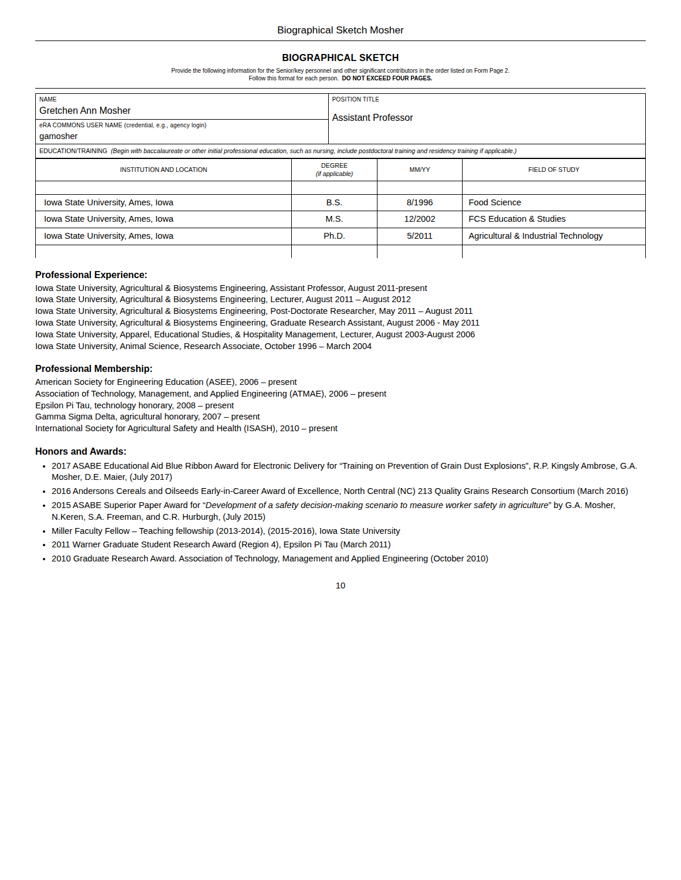Biographical Sketch Mosher
BIOGRAPHICAL SKETCH
Provide the following information for the Senior/key personnel and other significant contributors in the order listed on Form Page 2.
Follow this format for each person. DO NOT EXCEED FOUR PAGES.
| NAME Gretchen Ann Mosher | POSITION TITLE Assistant Professor |
| eRA COMMONS USER NAME (credential, e.g., agency login) gamosher |
EDUCATION/TRAINING (Begin with baccalaureate or other initial professional education, such as nursing, include postdoctoral training and residency training if applicable.)
| INSTITUTION AND LOCATION | DEGREE (if applicable) | MM/YY | FIELD OF STUDY |
| --- | --- | --- | --- |
| Iowa State University, Ames, Iowa | B.S. | 8/1996 | Food Science |
| Iowa State University, Ames, Iowa | M.S. | 12/2002 | FCS Education & Studies |
| Iowa State University, Ames, Iowa | Ph.D. | 5/2011 | Agricultural & Industrial Technology |
Professional Experience:
Iowa State University, Agricultural & Biosystems Engineering, Assistant Professor, August 2011-present
Iowa State University, Agricultural & Biosystems Engineering, Lecturer, August 2011 – August 2012
Iowa State University, Agricultural & Biosystems Engineering, Post-Doctorate Researcher, May 2011 – August 2011
Iowa State University, Agricultural & Biosystems Engineering, Graduate Research Assistant, August 2006 - May 2011
Iowa State University, Apparel, Educational Studies, & Hospitality Management, Lecturer, August 2003-August 2006
Iowa State University, Animal Science, Research Associate, October 1996 – March 2004
Professional Membership:
American Society for Engineering Education (ASEE), 2006 – present
Association of Technology, Management, and Applied Engineering (ATMAE), 2006 – present
Epsilon Pi Tau, technology honorary, 2008 – present
Gamma Sigma Delta, agricultural honorary, 2007 – present
International Society for Agricultural Safety and Health (ISASH), 2010 – present
Honors and Awards:
2017 ASABE Educational Aid Blue Ribbon Award for Electronic Delivery for “Training on Prevention of Grain Dust Explosions”, R.P. Kingsly Ambrose, G.A. Mosher, D.E. Maier, (July 2017)
2016 Andersons Cereals and Oilseeds Early-in-Career Award of Excellence, North Central (NC) 213 Quality Grains Research Consortium (March 2016)
2015 ASABE Superior Paper Award for “Development of a safety decision-making scenario to measure worker safety in agriculture” by G.A. Mosher, N.Keren, S.A. Freeman, and C.R. Hurburgh, (July 2015)
Miller Faculty Fellow – Teaching fellowship (2013-2014), (2015-2016), Iowa State University
2011 Warner Graduate Student Research Award (Region 4), Epsilon Pi Tau (March 2011)
2010 Graduate Research Award. Association of Technology, Management and Applied Engineering (October 2010)
10